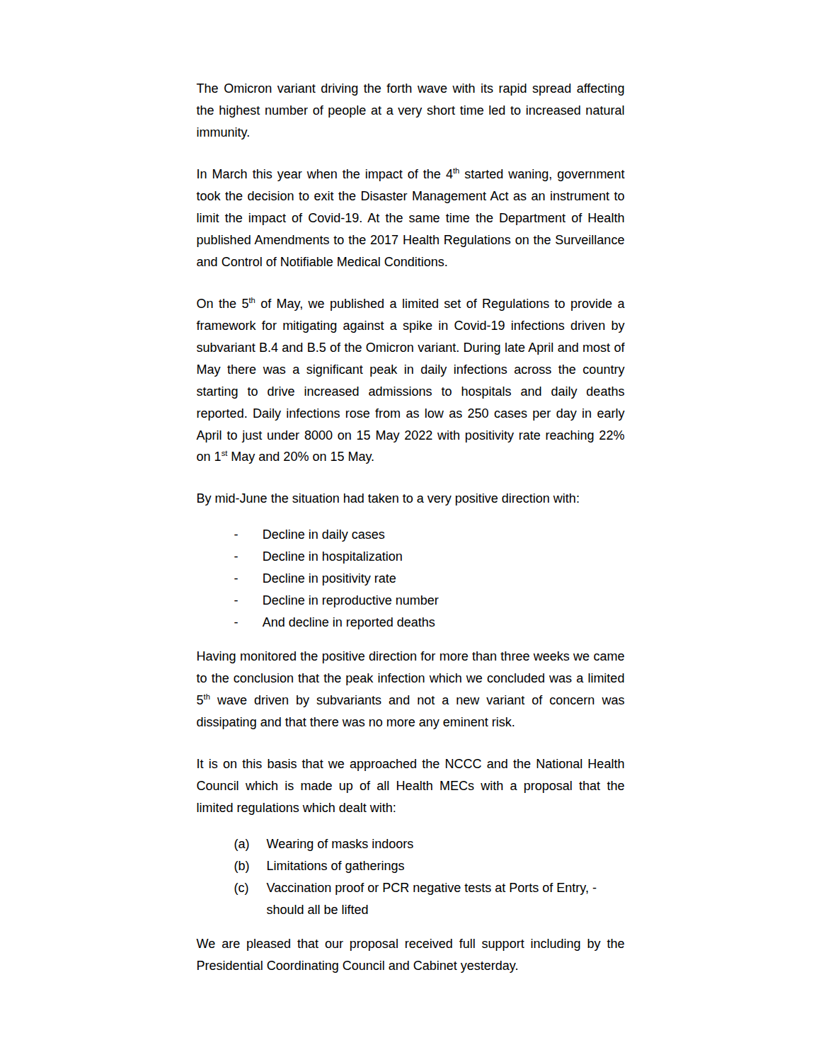The Omicron variant driving the forth wave with its rapid spread affecting the highest number of people at a very short time led to increased natural immunity.
In March this year when the impact of the 4th started waning, government took the decision to exit the Disaster Management Act as an instrument to limit the impact of Covid-19. At the same time the Department of Health published Amendments to the 2017 Health Regulations on the Surveillance and Control of Notifiable Medical Conditions.
On the 5th of May, we published a limited set of Regulations to provide a framework for mitigating against a spike in Covid-19 infections driven by subvariant B.4 and B.5 of the Omicron variant. During late April and most of May there was a significant peak in daily infections across the country starting to drive increased admissions to hospitals and daily deaths reported. Daily infections rose from as low as 250 cases per day in early April to just under 8000 on 15 May 2022 with positivity rate reaching 22% on 1st May and 20% on 15 May.
By mid-June the situation had taken to a very positive direction with:
Decline in daily cases
Decline in hospitalization
Decline in positivity rate
Decline in reproductive number
And decline in reported deaths
Having monitored the positive direction for more than three weeks we came to the conclusion that the peak infection which we concluded was a limited 5th wave driven by subvariants and not a new variant of concern was dissipating and that there was no more any eminent risk.
It is on this basis that we approached the NCCC and the National Health Council which is made up of all Health MECs with a proposal that the limited regulations which dealt with:
Wearing of masks indoors
Limitations of gatherings
Vaccination proof or PCR negative tests at Ports of Entry, - should all be lifted
We are pleased that our proposal received full support including by the Presidential Coordinating Council and Cabinet yesterday.